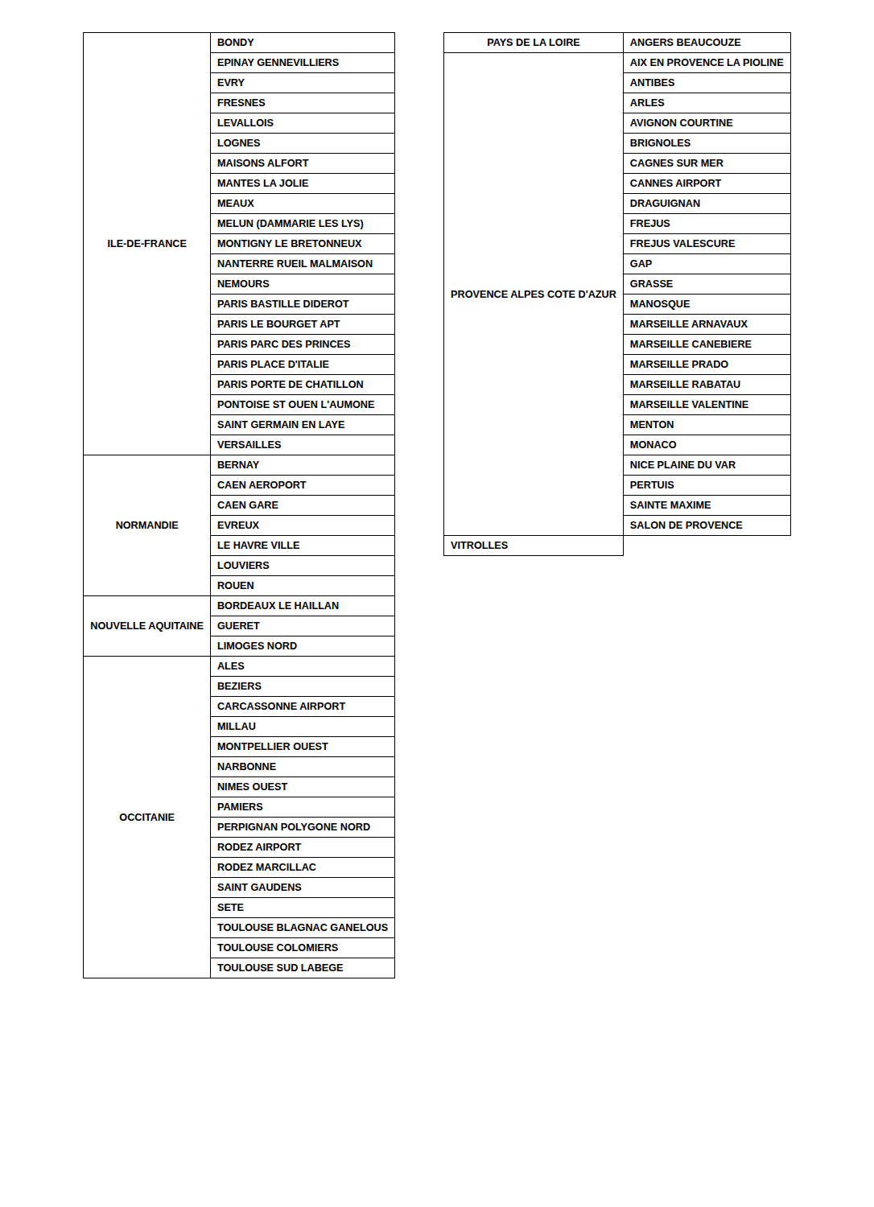| ILE-DE-FRANCE | BONDY |
| EPINAY GENNEVILLIERS |
| EVRY |
| FRESNES |
| LEVALLOIS |
| LOGNES |
| MAISONS ALFORT |
| MANTES LA JOLIE |
| MEAUX |
| MELUN (DAMMARIE LES LYS) |
| MONTIGNY LE BRETONNEUX |
| NANTERRE RUEIL MALMAISON |
| NEMOURS |
| PARIS BASTILLE DIDEROT |
| PARIS LE BOURGET APT |
| PARIS PARC DES PRINCES |
| PARIS PLACE D'ITALIE |
| PARIS PORTE DE CHATILLON |
| PONTOISE ST OUEN L'AUMONE |
| SAINT GERMAIN EN LAYE |
| VERSAILLES |
| NORMANDIE | BERNAY |
| CAEN AEROPORT |
| CAEN GARE |
| EVREUX |
| LE HAVRE VILLE |
| LOUVIERS |
| ROUEN |
| NOUVELLE AQUITAINE | BORDEAUX LE HAILLAN |
| GUERET |
| LIMOGES NORD |
| OCCITANIE | ALES |
| BEZIERS |
| CARCASSONNE AIRPORT |
| MILLAU |
| MONTPELLIER OUEST |
| NARBONNE |
| NIMES OUEST |
| PAMIERS |
| PERPIGNAN POLYGONE NORD |
| RODEZ AIRPORT |
| RODEZ MARCILLAC |
| SAINT GAUDENS |
| SETE |
| TOULOUSE BLAGNAC GANELOUS |
| TOULOUSE COLOMIERS |
| TOULOUSE SUD LABEGE |
| PAYS DE LA LOIRE | ANGERS BEAUCOUZE |
| PROVENCE ALPES COTE D'AZUR | AIX EN PROVENCE LA PIOLINE |
| ANTIBES |
| ARLES |
| AVIGNON COURTINE |
| BRIGNOLES |
| CAGNES SUR MER |
| CANNES AIRPORT |
| DRAGUIGNAN |
| FREJUS |
| FREJUS VALESCURE |
| GAP |
| GRASSE |
| MANOSQUE |
| MARSEILLE ARNAVAUX |
| MARSEILLE CANEBIERE |
| MARSEILLE PRADO |
| MARSEILLE RABATAU |
| MARSEILLE VALENTINE |
| MENTON |
| MONACO |
| NICE PLAINE DU VAR |
| PERTUIS |
| SAINTE MAXIME |
| SALON DE PROVENCE |
| VITROLLES |